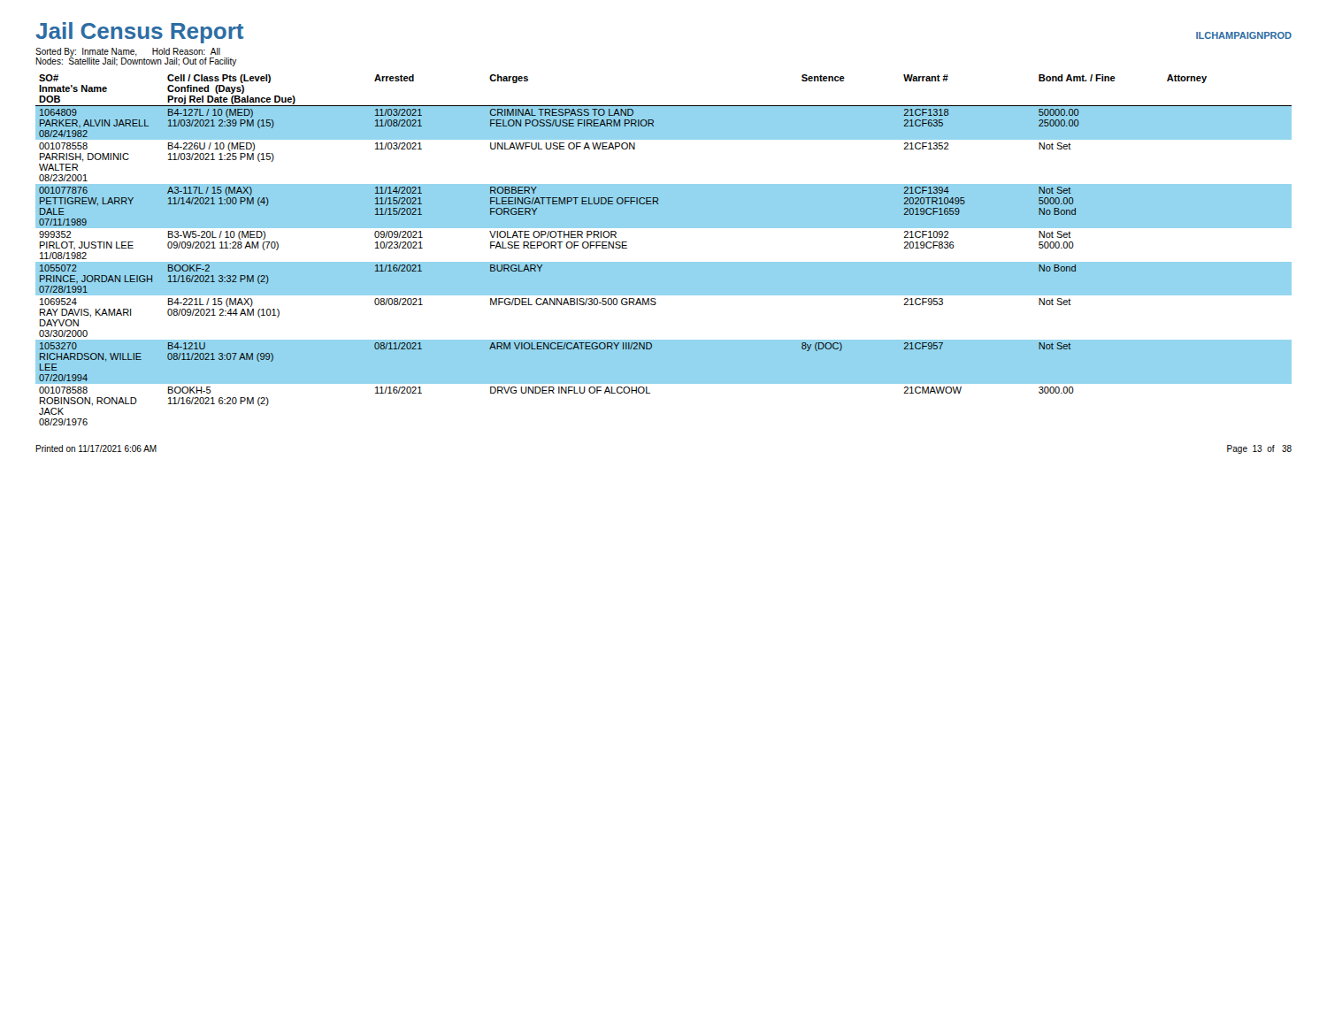ILCHAMPAIGNPROD
Jail Census Report
Sorted By: Inmate Name, Hold Reason: All
Nodes: Satellite Jail; Downtown Jail; Out of Facility
| SO# Inmate's Name DOB | Cell / Class Pts (Level) Confined (Days) Proj Rel Date (Balance Due) | Arrested | Charges | Sentence | Warrant # | Bond Amt. / Fine | Attorney |
| --- | --- | --- | --- | --- | --- | --- | --- |
| 1064809 PARKER, ALVIN JARELL 08/24/1982 | B4-127L / 10 (MED) 11/03/2021 2:39 PM (15) | 11/03/2021 11/08/2021 | CRIMINAL TRESPASS TO LAND FELON POSS/USE FIREARM PRIOR | | 21CF1318 21CF635 | 50000.00 25000.00 | |
| 001078558 PARRISH, DOMINIC WALTER 08/23/2001 | B4-226U / 10 (MED) 11/03/2021 1:25 PM (15) | 11/03/2021 | UNLAWFUL USE OF A WEAPON | | 21CF1352 | Not Set | |
| 001077876 PETTIGREW, LARRY DALE 07/11/1989 | A3-117L / 15 (MAX) 11/14/2021 1:00 PM (4) | 11/14/2021 11/15/2021 11/15/2021 | ROBBERY FLEEING/ATTEMPT ELUDE OFFICER FORGERY | | 21CF1394 2020TR10495 2019CF1659 | Not Set 5000.00 No Bond | |
| 999352 PIRLOT, JUSTIN LEE 11/08/1982 | B3-W5-20L / 10 (MED) 09/09/2021 11:28 AM (70) | 09/09/2021 10/23/2021 | VIOLATE OP/OTHER PRIOR FALSE REPORT OF OFFENSE | | 21CF1092 2019CF836 | Not Set 5000.00 | |
| 1055072 PRINCE, JORDAN LEIGH 07/28/1991 | BOOKF-2 11/16/2021 3:32 PM (2) | 11/16/2021 | BURGLARY | | | No Bond | |
| 1069524 RAY DAVIS, KAMARI DAYVON 03/30/2000 | B4-221L / 15 (MAX) 08/09/2021 2:44 AM (101) | 08/08/2021 | MFG/DEL CANNABIS/30-500 GRAMS | | 21CF953 | Not Set | |
| 1053270 RICHARDSON, WILLIE LEE 07/20/1994 | B4-121U 08/11/2021 3:07 AM (99) | 08/11/2021 | ARM VIOLENCE/CATEGORY III/2ND | 8y (DOC) | 21CF957 | Not Set | |
| 001078588 ROBINSON, RONALD JACK 08/29/1976 | BOOKH-5 11/16/2021 6:20 PM (2) | 11/16/2021 | DRVG UNDER INFLU OF ALCOHOL | | 21CMAWOW | 3000.00 | |
Printed on 11/17/2021 6:06 AM Page 13 of 38